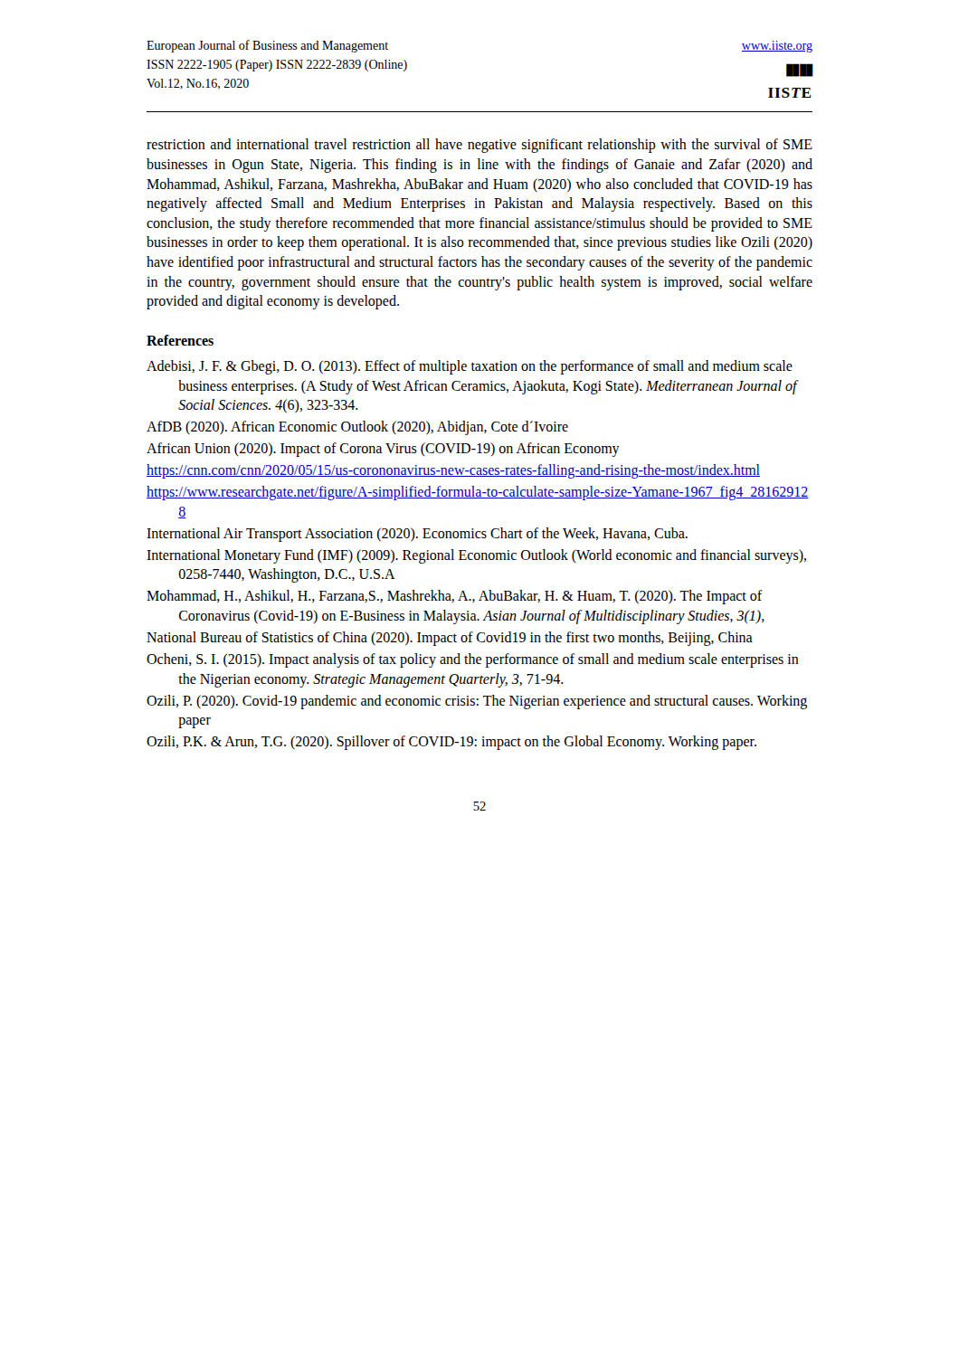European Journal of Business and Management
ISSN 2222-1905 (Paper) ISSN 2222-2839 (Online)
Vol.12, No.16, 2020
www.iiste.org
▮▮▮▮
IISTE
restriction and international travel restriction all have negative significant relationship with the survival of SME businesses in Ogun State, Nigeria. This finding is in line with the findings of Ganaie and Zafar (2020) and Mohammad, Ashikul, Farzana, Mashrekha, AbuBakar and Huam (2020) who also concluded that COVID-19 has negatively affected Small and Medium Enterprises in Pakistan and Malaysia respectively. Based on this conclusion, the study therefore recommended that more financial assistance/stimulus should be provided to SME businesses in order to keep them operational. It is also recommended that, since previous studies like Ozili (2020) have identified poor infrastructural and structural factors has the secondary causes of the severity of the pandemic in the country, government should ensure that the country's public health system is improved, social welfare provided and digital economy is developed.
References
Adebisi, J. F. & Gbegi, D. O. (2013). Effect of multiple taxation on the performance of small and medium scale business enterprises. (A Study of West African Ceramics, Ajaokuta, Kogi State). Mediterranean Journal of Social Sciences. 4(6), 323-334.
AfDB (2020). African Economic Outlook (2020), Abidjan, Cote d´Ivoire
African Union (2020). Impact of Corona Virus (COVID-19) on African Economy
https://cnn.com/cnn/2020/05/15/us-corononavirus-new-cases-rates-falling-and-rising-the-most/index.html
https://www.researchgate.net/figure/A-simplified-formula-to-calculate-sample-size-Yamane-1967_fig4_281629128
International Air Transport Association (2020). Economics Chart of the Week, Havana, Cuba.
International Monetary Fund (IMF) (2009). Regional Economic Outlook (World economic and financial surveys), 0258-7440, Washington, D.C., U.S.A
Mohammad, H., Ashikul, H., Farzana,S., Mashrekha, A., AbuBakar, H. & Huam, T. (2020). The Impact of Coronavirus (Covid-19) on E-Business in Malaysia. Asian Journal of Multidisciplinary Studies, 3(1),
National Bureau of Statistics of China (2020). Impact of Covid19 in the first two months, Beijing, China
Ocheni, S. I. (2015). Impact analysis of tax policy and the performance of small and medium scale enterprises in the Nigerian economy. Strategic Management Quarterly, 3, 71-94.
Ozili, P. (2020). Covid-19 pandemic and economic crisis: The Nigerian experience and structural causes. Working paper
Ozili, P.K. & Arun, T.G. (2020). Spillover of COVID-19: impact on the Global Economy. Working paper.
52